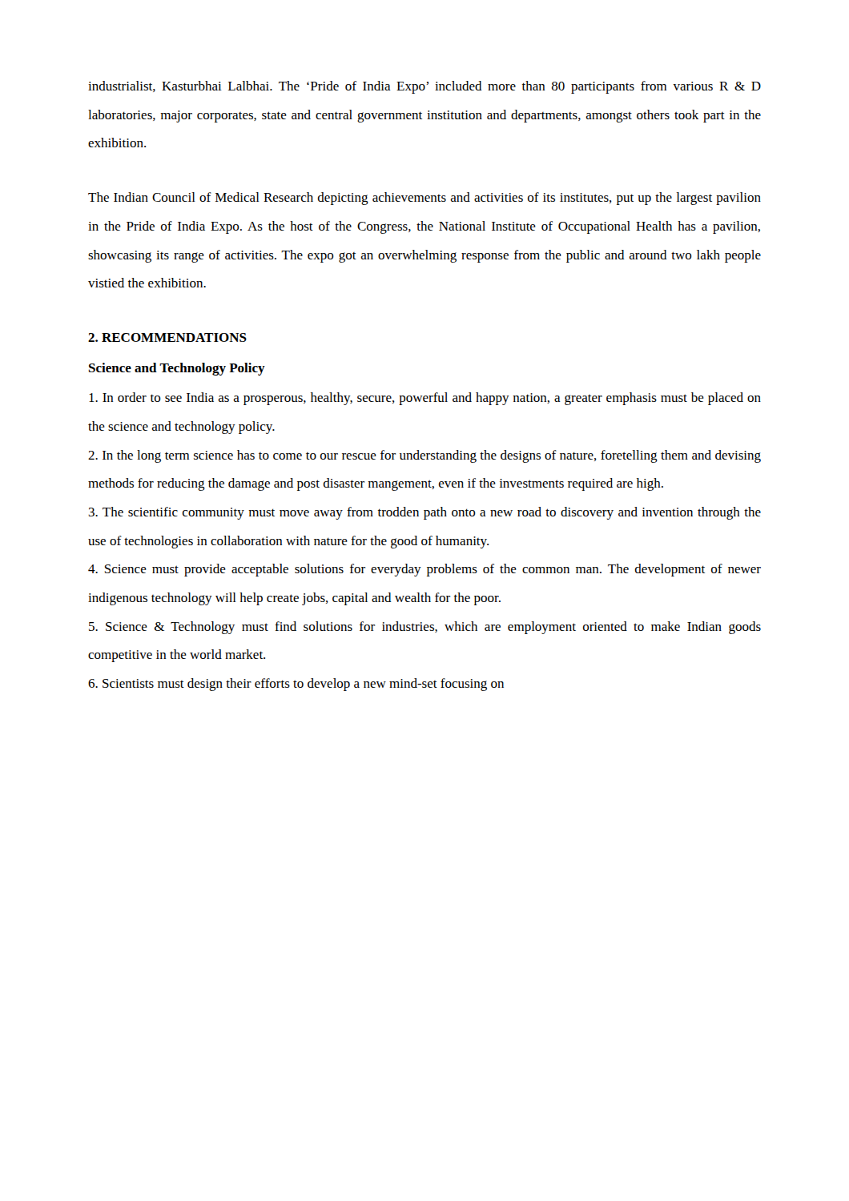industrialist, Kasturbhai Lalbhai. The ‘Pride of India Expo’ included more than 80 participants from various R & D laboratories, major corporates, state and central government institution and departments, amongst others took part in the exhibition.
The Indian Council of Medical Research depicting achievements and activities of its institutes, put up the largest pavilion in the Pride of India Expo. As the host of the Congress, the National Institute of Occupational Health has a pavilion, showcasing its range of activities. The expo got an overwhelming response from the public and around two lakh people vistied the exhibition.
2. RECOMMENDATIONS
Science and Technology Policy
1. In order to see India as a prosperous, healthy, secure, powerful and happy nation, a greater emphasis must be placed on the science and technology policy.
2. In the long term science has to come to our rescue for understanding the designs of nature, foretelling them and devising methods for reducing the damage and post disaster mangement, even if the investments required are high.
3. The scientific community must move away from trodden path onto a new road to discovery and invention through the use of technologies in collaboration with nature for the good of humanity.
4. Science must provide acceptable solutions for everyday problems of the common man. The development of newer indigenous technology will help create jobs, capital and wealth for the poor.
5. Science & Technology must find solutions for industries, which are employment oriented to make Indian goods competitive in the world market.
6. Scientists must design their efforts to develop a new mind-set focusing on